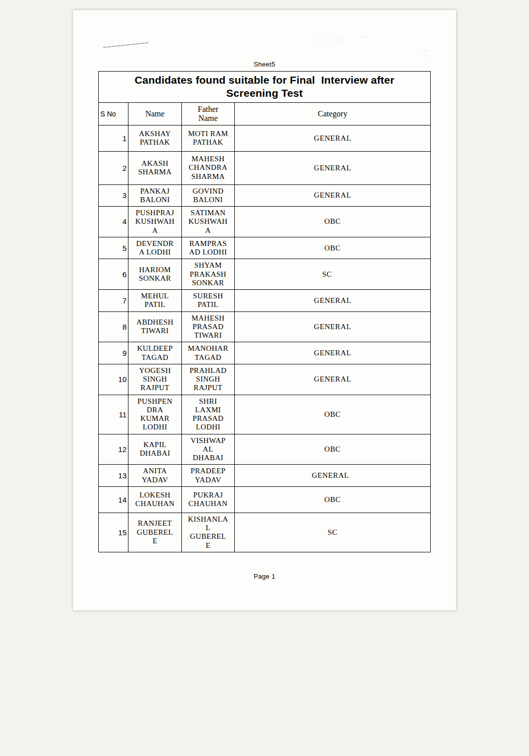. . . . . . . . . . .
. . .
. . . . . .
Sheet5
| Candidates found suitable for Final Interview after Screening Test |
| S No | Name | Father Name | Category |
| 1 | AKSHAY PATHAK | MOTI RAM PATHAK | GENERAL |
| 2 | AKASH SHARMA | MAHESH CHANDRA SHARMA | GENERAL |
| 3 | PANKAJ BALONI | GOVIND BALONI | GENERAL |
| 4 | PUSHPRAJ KUSHWAH A | SATIMAN KUSHWAH A | OBC |
| 5 | DEVENDR A LODHI | RAMPRAS AD LODHI | OBC |
| 6 | HARIOM SONKAR | SHYAM PRAKASH SONKAR | SC |
| 7 | MEHUL PATIL | SURESH PATIL | GENERAL |
| 8 | ABDHESH TIWARI | MAHESH PRASAD TIWARI | GENERAL |
| 9 | KULDEEP TAGAD | MANOHAR TAGAD | GENERAL |
| 10 | YOGESH SINGH RAJPUT | PRAHLAD SINGH RAJPUT | GENERAL |
| 11 | PUSHPEN DRA KUMAR LODHI | SHRI LAXMI PRASAD LODHI | OBC |
| 12 | KAPIL DHABAI | VISHWAP AL DHABAI | OBC |
| 13 | ANITA YADAV | PRADEEP YADAV | GENERAL |
| 14 | LOKESH CHAUHAN | PUKRAJ CHAUHAN | OBC |
| 15 | RANJEET GUBEREL E | KISHANLA L GUBEREL E | SC |
Page 1